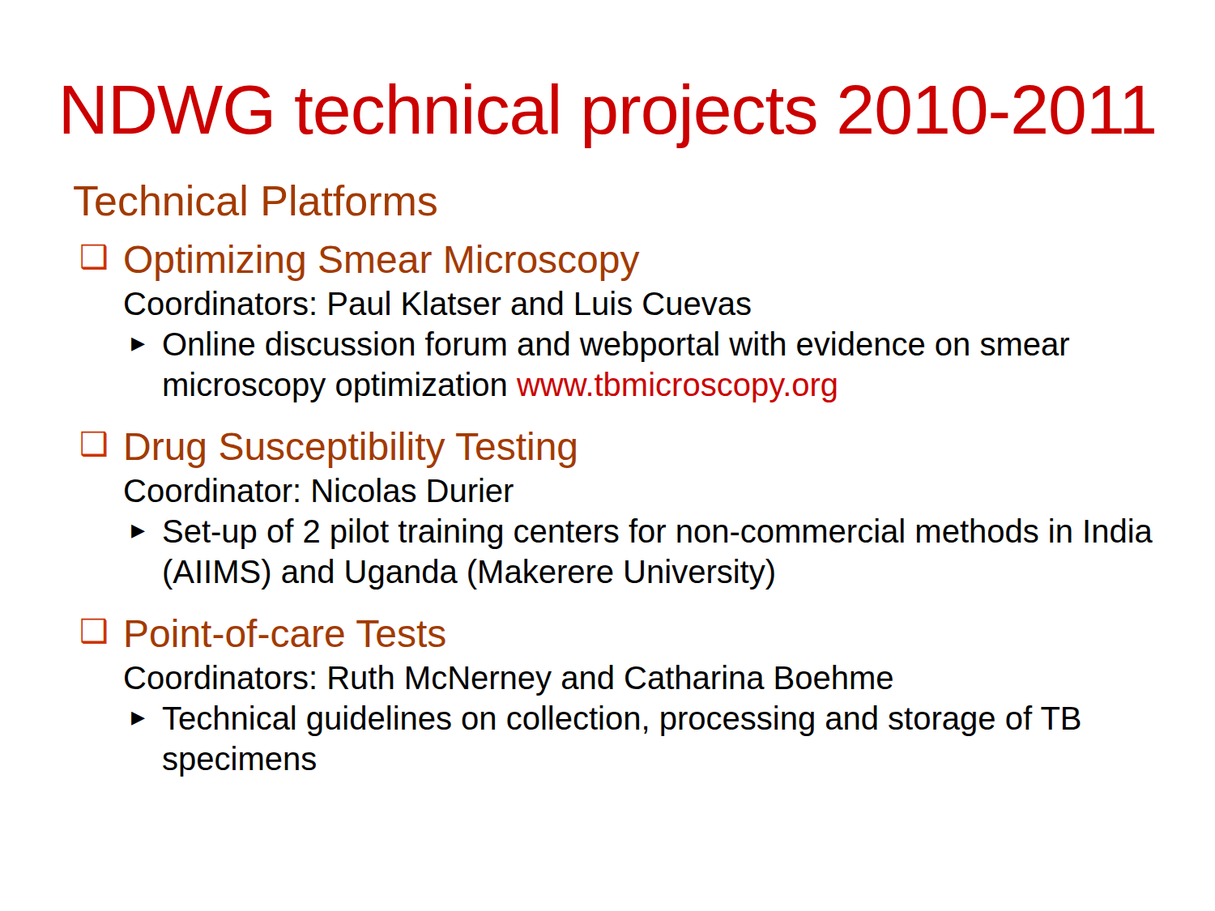NDWG technical projects 2010-2011
Technical Platforms
Optimizing Smear Microscopy
Coordinators: Paul Klatser and Luis Cuevas
Online discussion forum and webportal with evidence on smear microscopy optimization www.tbmicroscopy.org
Drug Susceptibility Testing
Coordinator: Nicolas Durier
Set-up of 2 pilot training centers for non-commercial methods in India (AIIMS) and Uganda (Makerere University)
Point-of-care Tests
Coordinators: Ruth McNerney and Catharina Boehme
Technical guidelines on collection, processing and storage of TB specimens